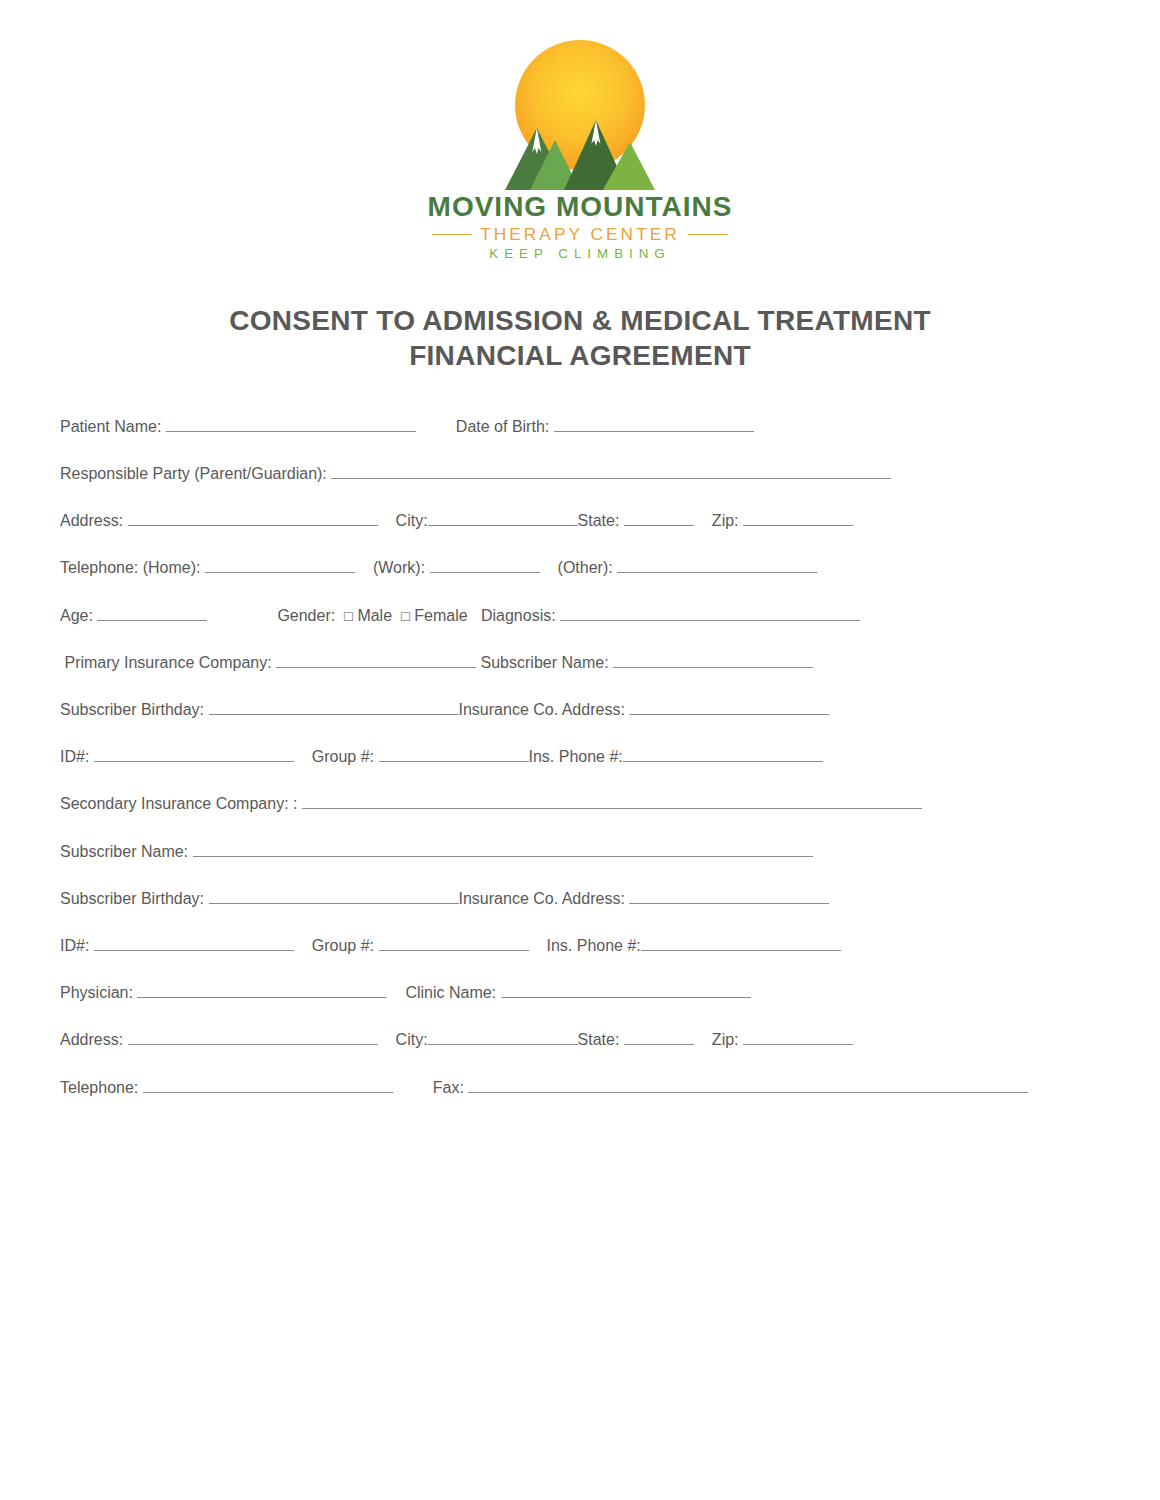MOVING MOUNTAINS
THERAPY CENTER
KEEP CLIMBING
CONSENT TO ADMISSION & MEDICAL TREATMENTFINANCIAL AGREEMENT
Patient Name: Date of Birth:
Responsible Party (Parent/Guardian):
Address: City: State: Zip:
Telephone: (Home): (Work): (Other):
Age: Gender: □ Male □ Female Diagnosis:
Primary Insurance Company: Subscriber Name:
Subscriber Birthday: Insurance Co. Address:
ID#: Group #: Ins. Phone #:
Secondary Insurance Company: :
Subscriber Name:
Subscriber Birthday: Insurance Co. Address:
ID#: Group #: Ins. Phone #:
Physician: Clinic Name:
Address: City: State: Zip:
Telephone: Fax: